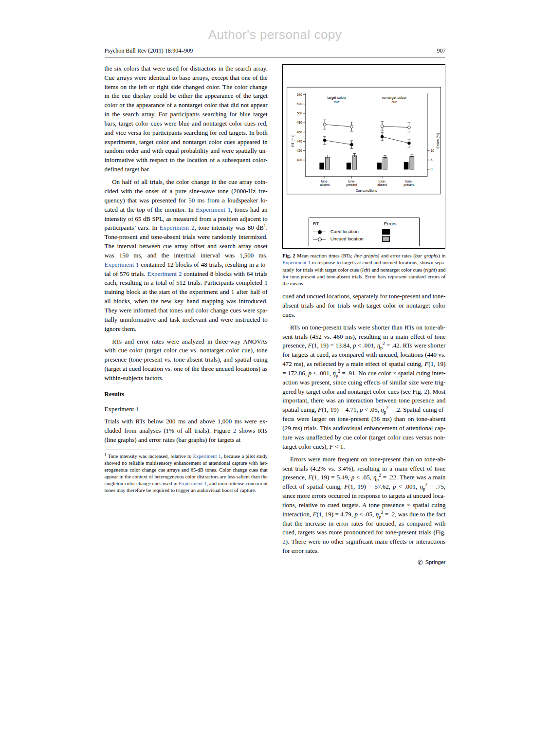Author's personal copy
Psychon Bull Rev (2011) 18:904–909
907
the six colors that were used for distractors in the search array. Cue arrays were identical to base arrays, except that one of the items on the left or right side changed color. The color change in the cue display could be either the appearance of the target color or the appearance of a nontarget color that did not appear in the search array. For participants searching for blue target bars, target color cues were blue and nontarget color cues red, and vice versa for participants searching for red targets. In both experiments, target color and nontarget color cues appeared in random order and with equal probability and were spatially uninformative with respect to the location of a subsequent color-defined target bar.
On half of all trials, the color change in the cue array coincided with the onset of a pure sine-wave tone (2000-Hz frequency) that was presented for 50 ms from a loudspeaker located at the top of the monitor. In Experiment 1, tones had an intensity of 65 dB SPL, as measured from a position adjacent to participants’ ears. In Experiment 2, tone intensity was 80 dB1. Tone-present and tone-absent trials were randomly intermixed. The interval between cue array offset and search array onset was 150 ms, and the intertrial interval was 1,500 ms. Experiment 1 contained 12 blocks of 48 trials, resulting in a total of 576 trials. Experiment 2 contained 8 blocks with 64 trials each, resulting in a total of 512 trials. Participants completed 1 training block at the start of the experiment and 1 after half of all blocks, when the new key–hand mapping was introduced. They were informed that tones and color change cues were spatially uninformative and task irrelevant and were instructed to ignore them.
RTs and error rates were analyzed in three-way ANOVAs with cue color (target color cue vs. nontarget color cue), tone presence (tone-present vs. tone-absent trials), and spatial cuing (target at cued location vs. one of the three uncued locations) as within-subjects factors.
Results
Experiment 1
Trials with RTs below 200 ms and above 1,000 ms were excluded from analyses (1% of all trials). Figure 2 shows RTs (line graphs) and error rates (bar graphs) for targets at
1 Tone intensity was increased, relative to Experiment 1, because a pilot study showed no reliable multisensory enhancement of attentional capture with heterogeneous color change cue arrays and 65-dB tones. Color change cues that appear in the context of heterogeneous color distractors are less salient than the singleton color change cues used in Experiment 1, and more intense concurrent tones may therefore be required to trigger an audiovisual boost of capture.
540 520 500 480 460 440 420 400 10 5 0 RT (ms) Errors (%) target-colour cue nontarget-colour cue tone- absent tone- present tone- absent tone- present Cue conditions
RT Errors
Cued location
Uncued location
Fig. 2 Mean reaction times (RTs; line graphs) and error rates (bar graphs) in Experiment 1 in response to targets at cued and uncued locations, shown separately for trials with target color cues (left) and nontarget color cues (right) and for tone-present and tone-absent trials. Error bars represent standard errors of the means
cued and uncued locations, separately for tone-present and tone-absent trials and for trials with target color or nontarget color cues.
RTs on tone-present trials were shorter than RTs on tone-absent trials (452 vs. 460 ms), resulting in a main effect of tone presence, F(1, 19) = 13.84, p < .001, ηp2 = .42. RTs were shorter for targets at cued, as compared with uncued, locations (440 vs. 472 ms), as reflected by a main effect of spatial cuing, F(1, 19) = 172.86, p < .001, ηp2 = .91. No cue color × spatial cuing interaction was present, since cuing effects of similar size were triggered by target color and nontarget color cues (see Fig. 2). Most important, there was an interaction between tone presence and spatial cuing, F(1, 19) = 4.71, p < .05, ηp2 = .2. Spatial-cuing effects were larger on tone-present (36 ms) than on tone-absent (29 ms) trials. This audiovisual enhancement of attentional capture was unaffected by cue color (target color cues versus nontarget color cues), F < 1.
Errors were more frequent on tone-present than on tone-absent trials (4.2% vs. 3.4%), resulting in a main effect of tone presence, F(1, 19) = 5.49, p < .05, ηp2 = .22. There was a main effect of spatial cuing, F(1, 19) = 57.62, p < .001, ηp2 = .75, since more errors occurred in response to targets at uncued locations, relative to cued targets. A tone presence × spatial cuing interaction, F(1, 19) = 4.79, p < .05, ηp2 = .2, was due to the fact that the increase in error rates for uncued, as compared with cued, targets was more pronounced for tone-present trials (Fig. 2). There were no other significant main effects or interactions for error rates.
✆ Springer